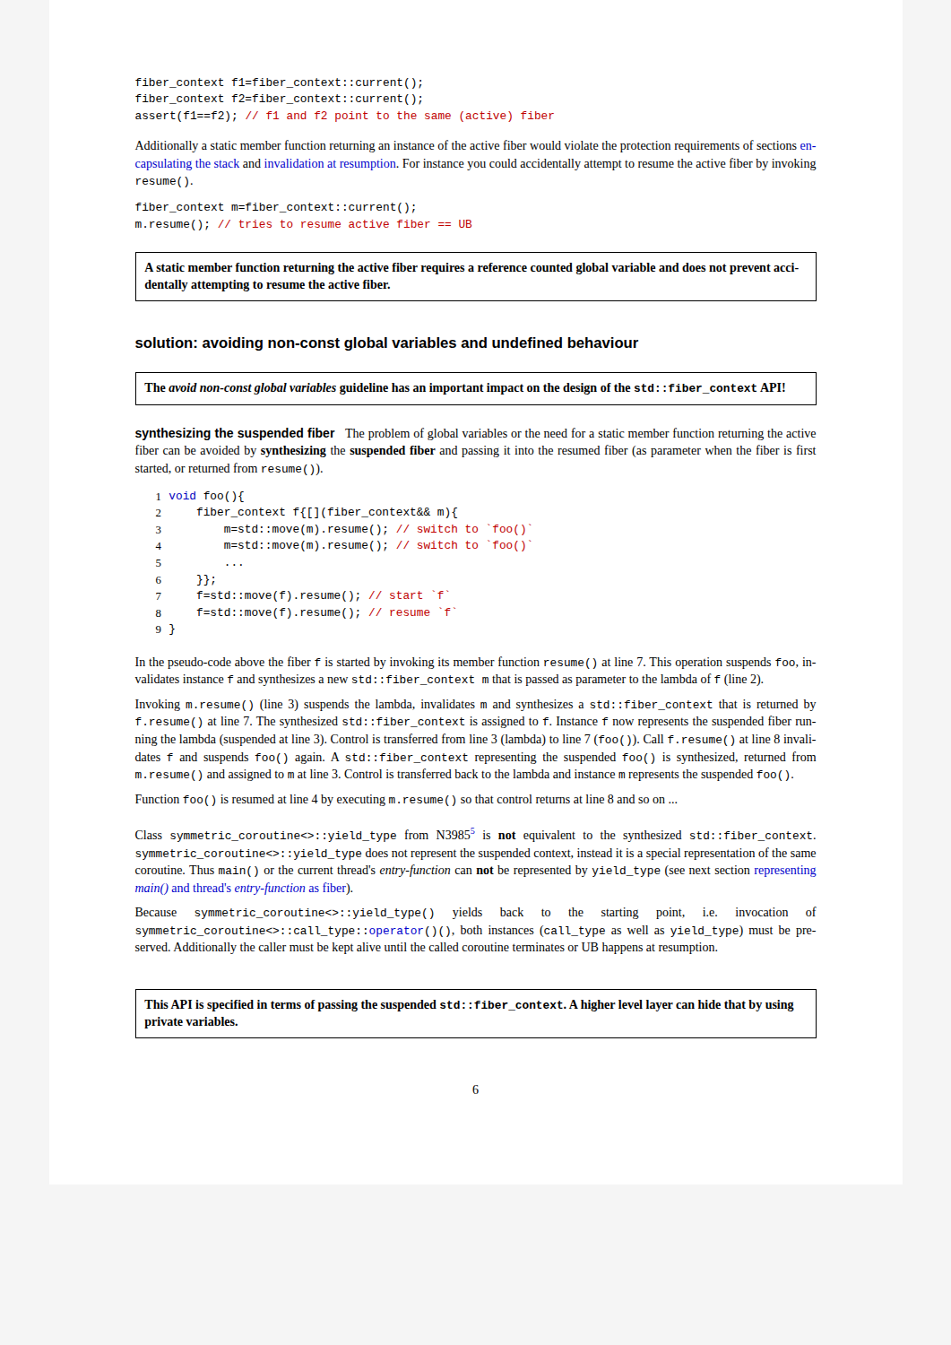fiber_context f1=fiber_context::current();
fiber_context f2=fiber_context::current();
assert(f1==f2); // f1 and f2 point to the same (active) fiber
Additionally a static member function returning an instance of the active fiber would violate the protection requirements of sections encapsulating the stack and invalidation at resumption. For instance you could accidentally attempt to resume the active fiber by invoking resume().
fiber_context m=fiber_context::current();
m.resume(); // tries to resume active fiber == UB
A static member function returning the active fiber requires a reference counted global variable and does not prevent accidentally attempting to resume the active fiber.
solution: avoiding non-const global variables and undefined behaviour
The avoid non-const global variables guideline has an important impact on the design of the std::fiber_context API!
synthesizing the suspended fiber The problem of global variables or the need for a static member function returning the active fiber can be avoided by synthesizing the suspended fiber and passing it into the resumed fiber (as parameter when the fiber is first started, or returned from resume()).
1
void foo(){
2
fiber_context f{[](fiber_context&& m){
3
m=std::move(m).resume(); // switch to `foo()`
4
m=std::move(m).resume(); // switch to `foo()`
5
...
6
}};
7
f=std::move(f).resume(); // start `f`
8
f=std::move(f).resume(); // resume `f`
9
}
In the pseudo-code above the fiber f is started by invoking its member function resume() at line 7. This operation suspends foo, invalidates instance f and synthesizes a new std::fiber_context m that is passed as parameter to the lambda of f (line 2).
Invoking m.resume() (line 3) suspends the lambda, invalidates m and synthesizes a std::fiber_context that is returned by f.resume() at line 7. The synthesized std::fiber_context is assigned to f. Instance f now represents the suspended fiber running the lambda (suspended at line 3). Control is transferred from line 3 (lambda) to line 7 (foo()). Call f.resume() at line 8 invalidates f and suspends foo() again. A std::fiber_context representing the suspended foo() is synthesized, returned from m.resume() and assigned to m at line 3. Control is transferred back to the lambda and instance m represents the suspended foo().
Function foo() is resumed at line 4 by executing m.resume() so that control returns at line 8 and so on ...
Class symmetric_coroutine<>::yield_type from N39855 is not equivalent to the synthesized std::fiber_context. symmetric_coroutine<>::yield_type does not represent the suspended context, instead it is a special representation of the same coroutine. Thus main() or the current thread's entry-function can not be represented by yield_type (see next section representing main() and thread's entry-function as fiber).
Because symmetric_coroutine<>::yield_type() yields back to the starting point, i.e. invocation of symmetric_coroutine<>::call_type::operator()(), both instances (call_type as well as yield_type) must be preserved. Additionally the caller must be kept alive until the called coroutine terminates or UB happens at resumption.
This API is specified in terms of passing the suspended std::fiber_context. A higher level layer can hide that by using private variables.
6